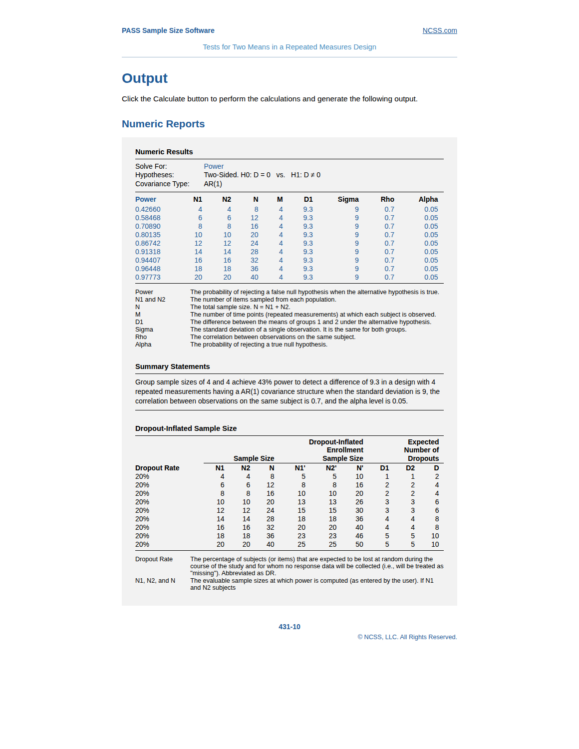PASS Sample Size Software
NCSS.com
Tests for Two Means in a Repeated Measures Design
Output
Click the Calculate button to perform the calculations and generate the following output.
Numeric Reports
Numeric Results
| Solve For: | Power |
| Hypotheses: | Two-Sided. H0: D = 0 vs. H1: D ≠ 0 |
| Covariance Type: | AR(1) |
| Power | N1 | N2 | N | M | D1 | Sigma | Rho | Alpha |
| --- | --- | --- | --- | --- | --- | --- | --- | --- |
| 0.42660 | 4 | 4 | 8 | 4 | 9.3 | 9 | 0.7 | 0.05 |
| 0.58468 | 6 | 6 | 12 | 4 | 9.3 | 9 | 0.7 | 0.05 |
| 0.70890 | 8 | 8 | 16 | 4 | 9.3 | 9 | 0.7 | 0.05 |
| 0.80135 | 10 | 10 | 20 | 4 | 9.3 | 9 | 0.7 | 0.05 |
| 0.86742 | 12 | 12 | 24 | 4 | 9.3 | 9 | 0.7 | 0.05 |
| 0.91318 | 14 | 14 | 28 | 4 | 9.3 | 9 | 0.7 | 0.05 |
| 0.94407 | 16 | 16 | 32 | 4 | 9.3 | 9 | 0.7 | 0.05 |
| 0.96448 | 18 | 18 | 36 | 4 | 9.3 | 9 | 0.7 | 0.05 |
| 0.97773 | 20 | 20 | 40 | 4 | 9.3 | 9 | 0.7 | 0.05 |
| Power | The probability of rejecting a false null hypothesis when the alternative hypothesis is true. |
| N1 and N2 | The number of items sampled from each population. |
| N | The total sample size. N = N1 + N2. |
| M | The number of time points (repeated measurements) at which each subject is observed. |
| D1 | The difference between the means of groups 1 and 2 under the alternative hypothesis. |
| Sigma | The standard deviation of a single observation. It is the same for both groups. |
| Rho | The correlation between observations on the same subject. |
| Alpha | The probability of rejecting a true null hypothesis. |
Summary Statements
Group sample sizes of 4 and 4 achieve 43% power to detect a difference of 9.3 in a design with 4 repeated measurements having a AR(1) covariance structure when the standard deviation is 9, the correlation between observations on the same subject is 0.7, and the alpha level is 0.05.
Dropout-Inflated Sample Size
| | | Dropout-Inflated Enrollment | Expected Number of |
| --- | --- | --- | --- |
| | Sample Size | Sample Size | Dropouts |
| Dropout Rate | N1 | N2 | N | N1' | N2' | N' | D1 | D2 | D |
| 20% | 4 | 4 | 8 | 5 | 5 | 10 | 1 | 1 | 2 |
| 20% | 6 | 6 | 12 | 8 | 8 | 16 | 2 | 2 | 4 |
| 20% | 8 | 8 | 16 | 10 | 10 | 20 | 2 | 2 | 4 |
| 20% | 10 | 10 | 20 | 13 | 13 | 26 | 3 | 3 | 6 |
| 20% | 12 | 12 | 24 | 15 | 15 | 30 | 3 | 3 | 6 |
| 20% | 14 | 14 | 28 | 18 | 18 | 36 | 4 | 4 | 8 |
| 20% | 16 | 16 | 32 | 20 | 20 | 40 | 4 | 4 | 8 |
| 20% | 18 | 18 | 36 | 23 | 23 | 46 | 5 | 5 | 10 |
| 20% | 20 | 20 | 40 | 25 | 25 | 50 | 5 | 5 | 10 |
| Dropout Rate | The percentage of subjects (or items) that are expected to be lost at random during the course of the study and for whom no response data will be collected (i.e., will be treated as "missing"). Abbreviated as DR. |
| N1, N2, and N | The evaluable sample sizes at which power is computed (as entered by the user). If N1 and N2 subjects |
431-10
© NCSS, LLC. All Rights Reserved.